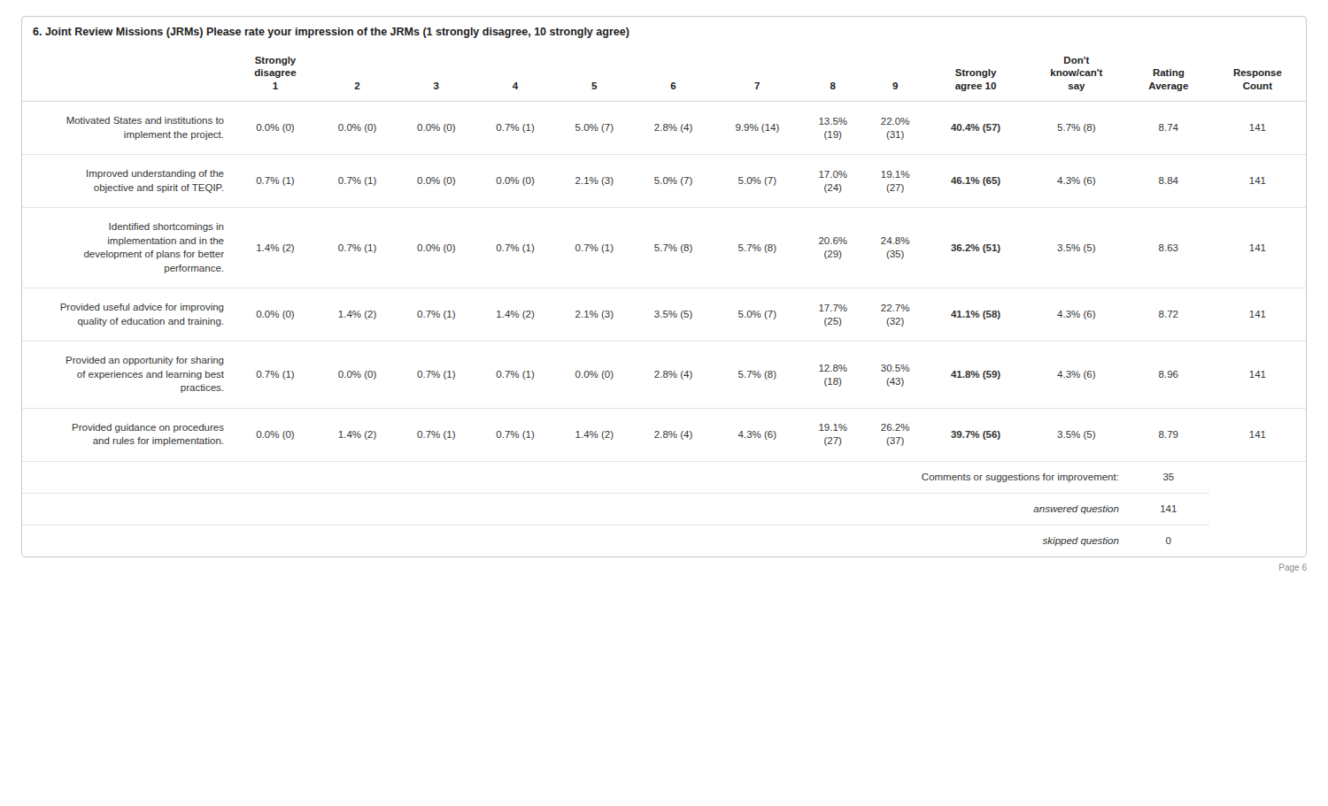6. Joint Review Missions (JRMs) Please rate your impression of the JRMs (1 strongly disagree, 10 strongly agree)
| | Strongly disagree 1 | 2 | 3 | 4 | 5 | 6 | 7 | 8 | 9 | Strongly agree 10 | Don't know/can't say | Rating Average | Response Count |
| --- | --- | --- | --- | --- | --- | --- | --- | --- | --- | --- | --- | --- | --- |
| Motivated States and institutions to implement the project. | 0.0% (0) | 0.0% (0) | 0.0% (0) | 0.7% (1) | 5.0% (7) | 2.8% (4) | 9.9% (14) | 13.5% (19) | 22.0% (31) | 40.4% (57) | 5.7% (8) | 8.74 | 141 |
| Improved understanding of the objective and spirit of TEQIP. | 0.7% (1) | 0.7% (1) | 0.0% (0) | 0.0% (0) | 2.1% (3) | 5.0% (7) | 5.0% (7) | 17.0% (24) | 19.1% (27) | 46.1% (65) | 4.3% (6) | 8.84 | 141 |
| Identified shortcomings in implementation and in the development of plans for better performance. | 1.4% (2) | 0.7% (1) | 0.0% (0) | 0.7% (1) | 0.7% (1) | 5.7% (8) | 5.7% (8) | 20.6% (29) | 24.8% (35) | 36.2% (51) | 3.5% (5) | 8.63 | 141 |
| Provided useful advice for improving quality of education and training. | 0.0% (0) | 1.4% (2) | 0.7% (1) | 1.4% (2) | 2.1% (3) | 3.5% (5) | 5.0% (7) | 17.7% (25) | 22.7% (32) | 41.1% (58) | 4.3% (6) | 8.72 | 141 |
| Provided an opportunity for sharing of experiences and learning best practices. | 0.7% (1) | 0.0% (0) | 0.7% (1) | 0.7% (1) | 0.0% (0) | 2.8% (4) | 5.7% (8) | 12.8% (18) | 30.5% (43) | 41.8% (59) | 4.3% (6) | 8.96 | 141 |
| Provided guidance on procedures and rules for implementation. | 0.0% (0) | 1.4% (2) | 0.7% (1) | 0.7% (1) | 1.4% (2) | 2.8% (4) | 4.3% (6) | 19.1% (27) | 26.2% (37) | 39.7% (56) | 3.5% (5) | 8.79 | 141 |
| Comments or suggestions for improvement: | 35 |
| answered question | 141 |
| skipped question | 0 |
Page 6